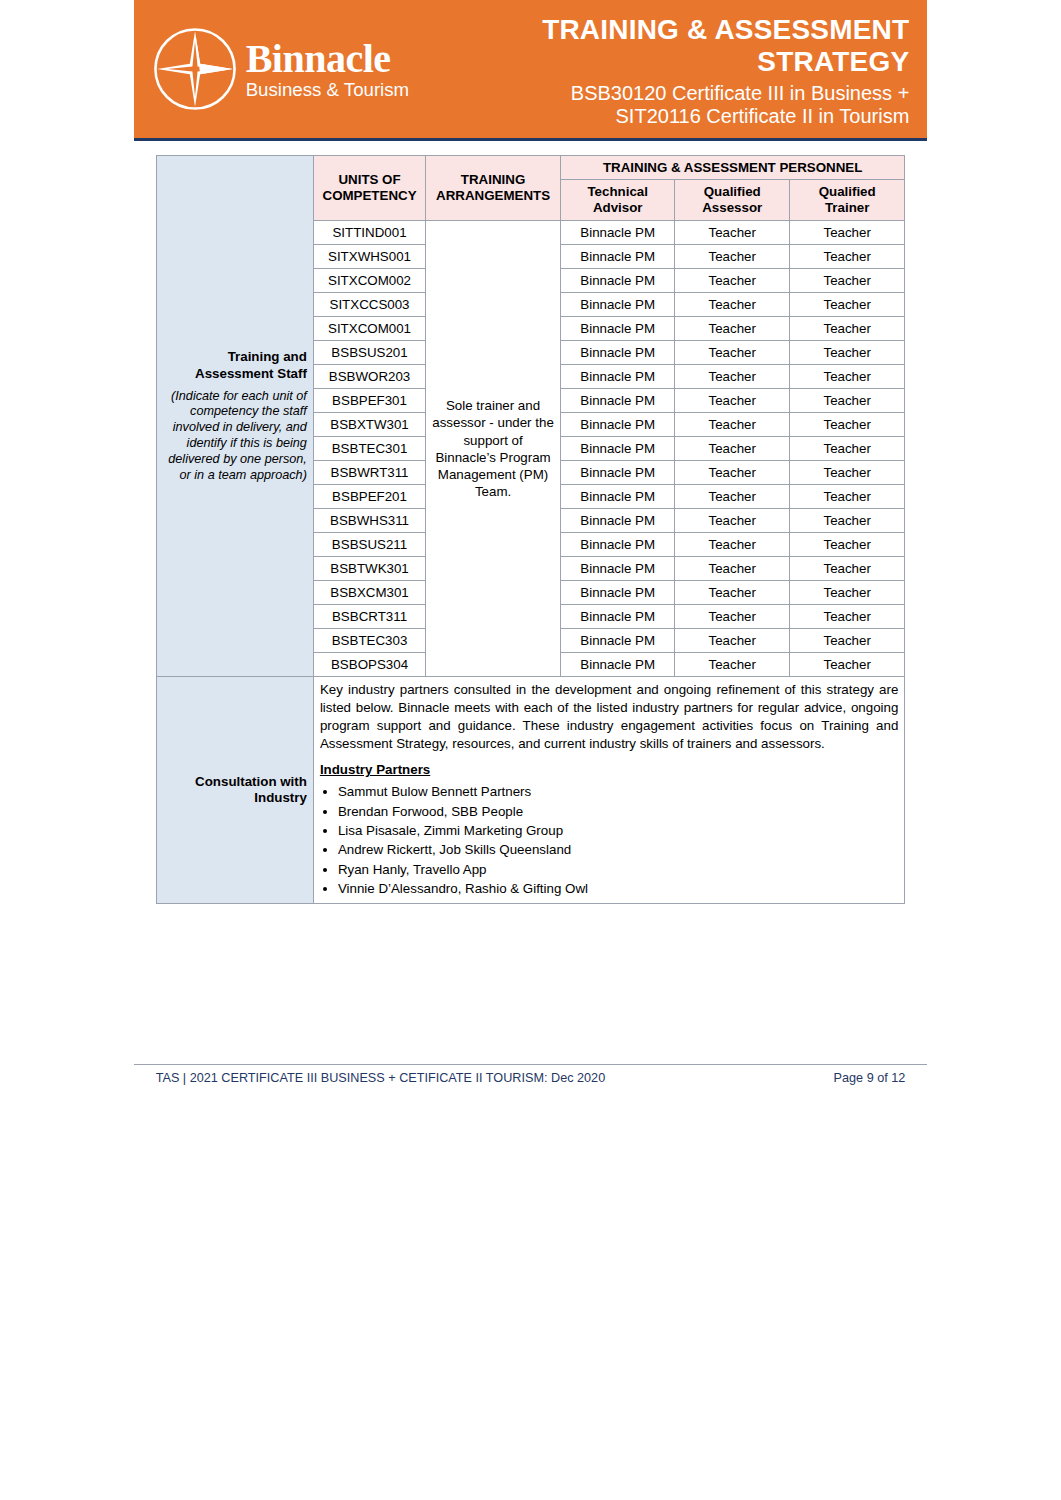Binnacle Business & Tourism
TRAINING & ASSESSMENT STRATEGY BSB30120 Certificate III in Business + SIT20116 Certificate II in Tourism
| Training and Assessment Staff (Indicate for each unit of competency the staff involved in delivery, and identify if this is being delivered by one person, or in a team approach) | UNITS OF COMPETENCY | TRAINING ARRANGEMENTS | TRAINING & ASSESSMENT PERSONNEL |
| Technical Advisor | Qualified Assessor | Qualified Trainer |
| SITTIND001 | Sole trainer and assessor - under the support of Binnacle’s Program Management (PM) Team. | Binnacle PM | Teacher | Teacher |
| SITXWHS001 | Binnacle PM | Teacher | Teacher |
| SITXCOM002 | Binnacle PM | Teacher | Teacher |
| SITXCCS003 | Binnacle PM | Teacher | Teacher |
| SITXCOM001 | Binnacle PM | Teacher | Teacher |
| BSBSUS201 | Binnacle PM | Teacher | Teacher |
| BSBWOR203 | Binnacle PM | Teacher | Teacher |
| BSBPEF301 | Binnacle PM | Teacher | Teacher |
| BSBXTW301 | Binnacle PM | Teacher | Teacher |
| BSBTEC301 | Binnacle PM | Teacher | Teacher |
| BSBWRT311 | Binnacle PM | Teacher | Teacher |
| BSBPEF201 | Binnacle PM | Teacher | Teacher |
| BSBWHS311 | Binnacle PM | Teacher | Teacher |
| BSBSUS211 | Binnacle PM | Teacher | Teacher |
| BSBTWK301 | Binnacle PM | Teacher | Teacher |
| BSBXCM301 | Binnacle PM | Teacher | Teacher |
| BSBCRT311 | Binnacle PM | Teacher | Teacher |
| BSBTEC303 | Binnacle PM | Teacher | Teacher |
| BSBOPS304 | Binnacle PM | Teacher | Teacher |
| Consultation with Industry | Key industry partners consulted in the development and ongoing refinement of this strategy are listed below. Binnacle meets with each of the listed industry partners for regular advice, ongoing program support and guidance. These industry engagement activities focus on Training and Assessment Strategy, resources, and current industry skills of trainers and assessors. Industry Partners Sammut Bulow Bennett Partners Brendan Forwood, SBB People Lisa Pisasale, Zimmi Marketing Group Andrew Rickertt, Job Skills Queensland Ryan Hanly, Travello App Vinnie D’Alessandro, Rashio & Gifting Owl |
TAS | 2021 CERTIFICATE III BUSINESS + CETIFICATE II TOURISM: Dec 2020
Page 9 of 12